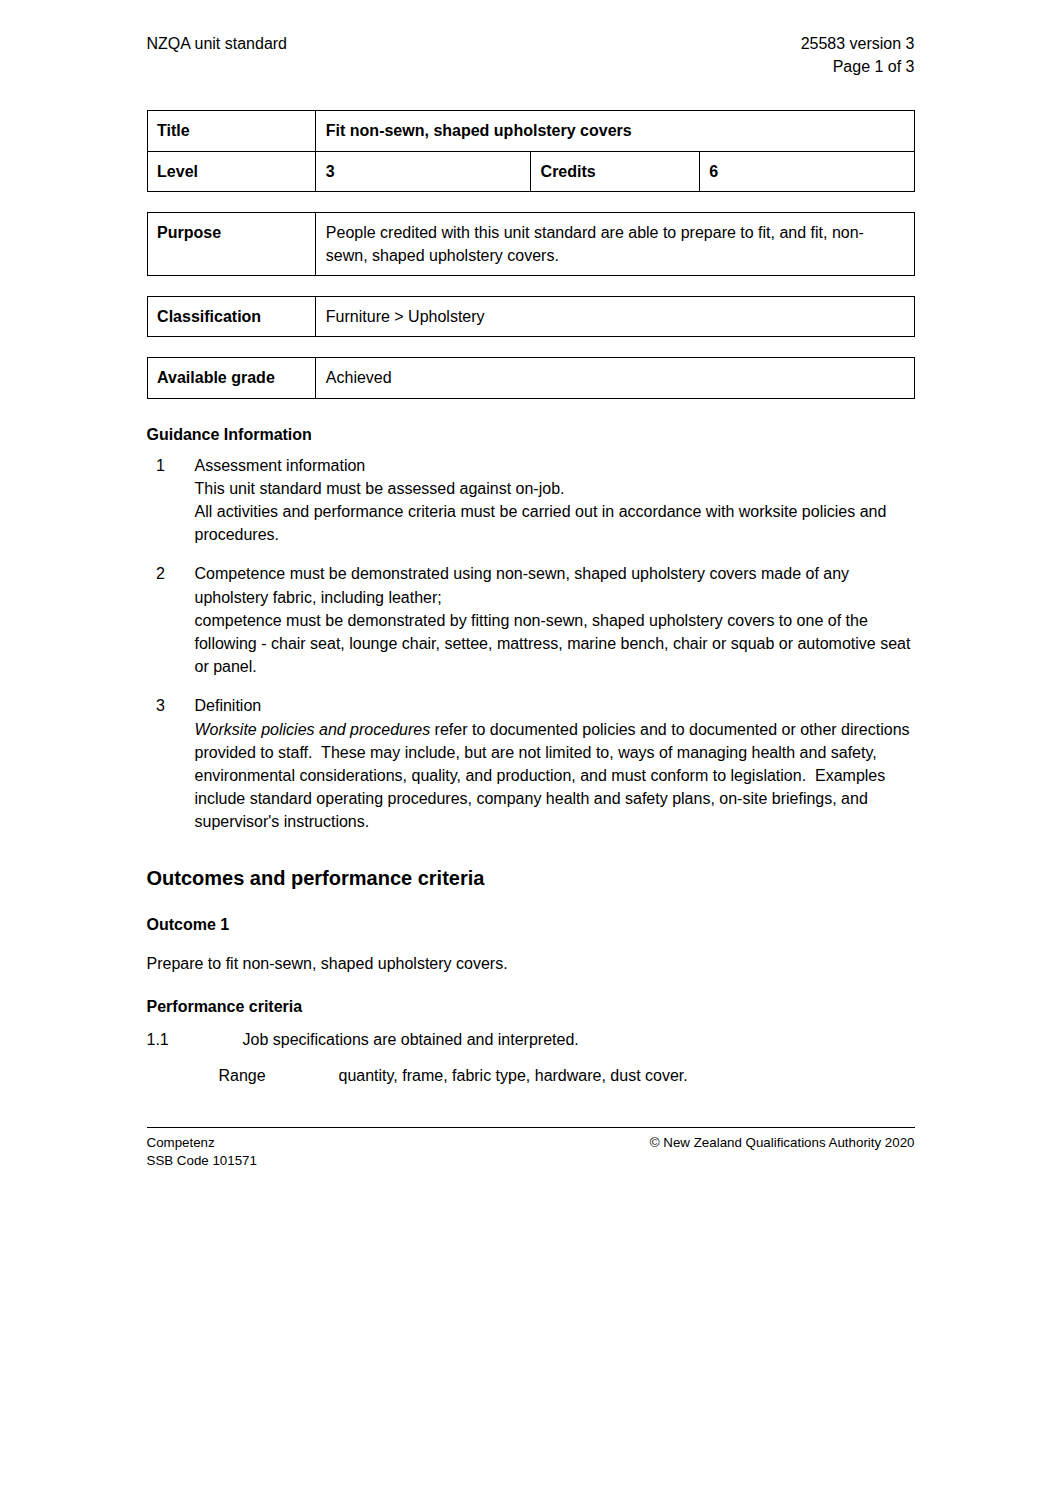NZQA unit standard
25583 version 3
Page 1 of 3
| Title | Fit non-sewn, shaped upholstery covers |
| Level | 3 | Credits | 6 |
| Purpose | People credited with this unit standard are able to prepare to fit, and fit, non-sewn, shaped upholstery covers. |
| Classification | Furniture > Upholstery |
| Available grade | Achieved |
Guidance Information
Assessment information This unit standard must be assessed against on-job.
All activities and performance criteria must be carried out in accordance with worksite policies and procedures.
Competence must be demonstrated using non-sewn, shaped upholstery covers made of any upholstery fabric, including leather;
competence must be demonstrated by fitting non-sewn, shaped upholstery covers to one of the following - chair seat, lounge chair, settee, mattress, marine bench, chair or squab or automotive seat or panel.
Definition Worksite policies and procedures refer to documented policies and to documented or other directions provided to staff. These may include, but are not limited to, ways of managing health and safety, environmental considerations, quality, and production, and must conform to legislation. Examples include standard operating procedures, company health and safety plans, on-site briefings, and supervisor's instructions.
Outcomes and performance criteria
Outcome 1
Prepare to fit non-sewn, shaped upholstery covers.
Performance criteria
1.1 Job specifications are obtained and interpreted.
Range quantity, frame, fabric type, hardware, dust cover.
Competenz
SSB Code 101571
© New Zealand Qualifications Authority 2020